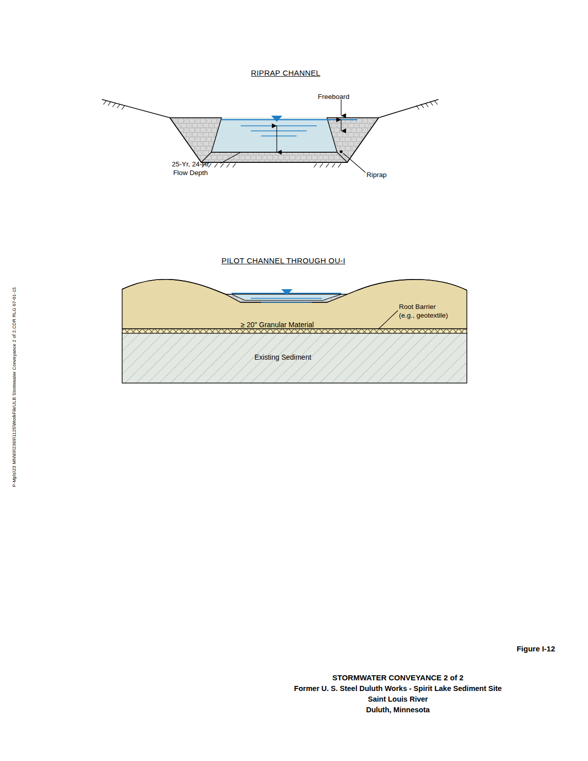P-Mpls\23 MN\69\2369\1125\WorkFile\JLB Stormwater Conveyance 2 of 2.CDR RLG 07-01-15
RIPRAP CHANNEL
PILOT CHANNEL THROUGH OU-I
Freeboard
25-Yr, 24-Hr
Flow Depth
Riprap
Root Barrier
(e.g., geotextile)
≥ 20" Granular Material
Existing Sediment
Figure I-12
STORMWATER CONVEYANCE 2 of 2
Former U. S. Steel Duluth Works - Spirit Lake Sediment Site
Saint Louis River
Duluth, Minnesota